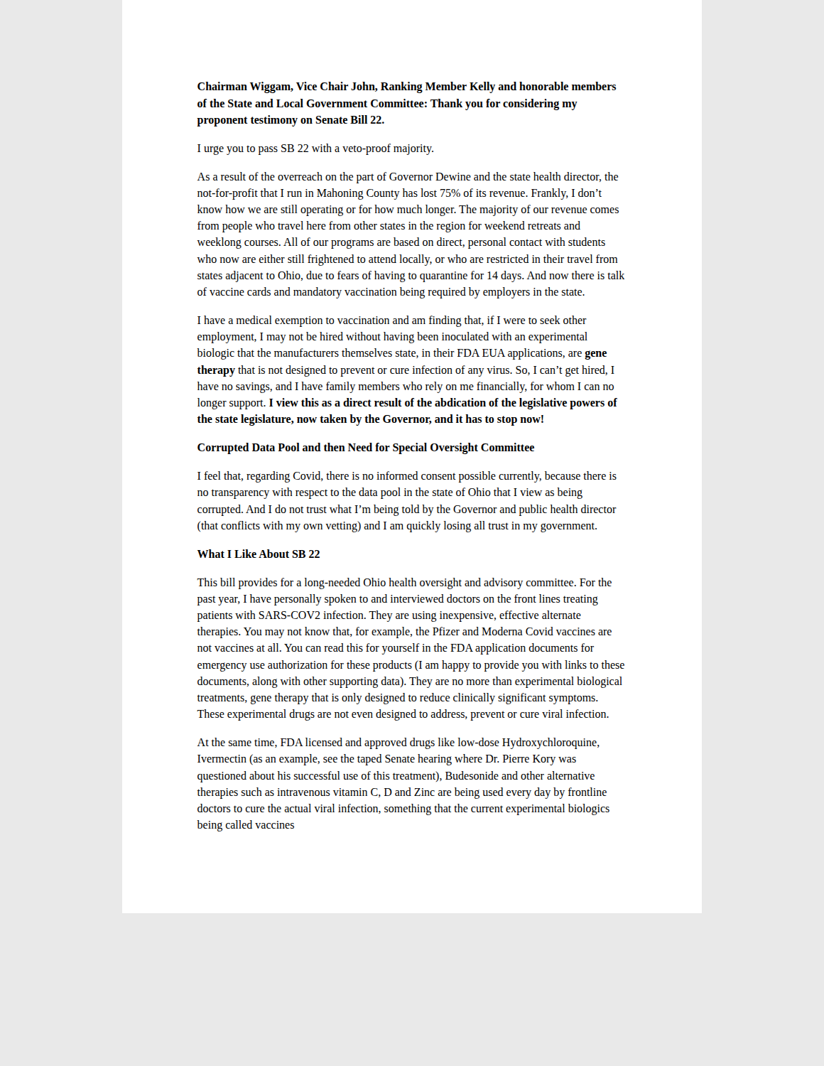Chairman Wiggam, Vice Chair John, Ranking Member Kelly and honorable members of the State and Local Government Committee: Thank you for considering my proponent testimony on Senate Bill 22.
I urge you to pass SB 22 with a veto-proof majority.
As a result of the overreach on the part of Governor Dewine and the state health director, the not-for-profit that I run in Mahoning County has lost 75% of its revenue. Frankly, I don’t know how we are still operating or for how much longer. The majority of our revenue comes from people who travel here from other states in the region for weekend retreats and weeklong courses. All of our programs are based on direct, personal contact with students who now are either still frightened to attend locally, or who are restricted in their travel from states adjacent to Ohio, due to fears of having to quarantine for 14 days. And now there is talk of vaccine cards and mandatory vaccination being required by employers in the state.
I have a medical exemption to vaccination and am finding that, if I were to seek other employment, I may not be hired without having been inoculated with an experimental biologic that the manufacturers themselves state, in their FDA EUA applications, are gene therapy that is not designed to prevent or cure infection of any virus. So, I can’t get hired, I have no savings, and I have family members who rely on me financially, for whom I can no longer support. I view this as a direct result of the abdication of the legislative powers of the state legislature, now taken by the Governor, and it has to stop now!
Corrupted Data Pool and then Need for Special Oversight Committee
I feel that, regarding Covid, there is no informed consent possible currently, because there is no transparency with respect to the data pool in the state of Ohio that I view as being corrupted. And I do not trust what I’m being told by the Governor and public health director (that conflicts with my own vetting) and I am quickly losing all trust in my government.
What I Like About SB 22
This bill provides for a long-needed Ohio health oversight and advisory committee. For the past year, I have personally spoken to and interviewed doctors on the front lines treating patients with SARS-COV2 infection. They are using inexpensive, effective alternate therapies. You may not know that, for example, the Pfizer and Moderna Covid vaccines are not vaccines at all. You can read this for yourself in the FDA application documents for emergency use authorization for these products (I am happy to provide you with links to these documents, along with other supporting data). They are no more than experimental biological treatments, gene therapy that is only designed to reduce clinically significant symptoms. These experimental drugs are not even designed to address, prevent or cure viral infection.
At the same time, FDA licensed and approved drugs like low-dose Hydroxychloroquine, Ivermectin (as an example, see the taped Senate hearing where Dr. Pierre Kory was questioned about his successful use of this treatment), Budesonide and other alternative therapies such as intravenous vitamin C, D and Zinc are being used every day by frontline doctors to cure the actual viral infection, something that the current experimental biologics being called vaccines